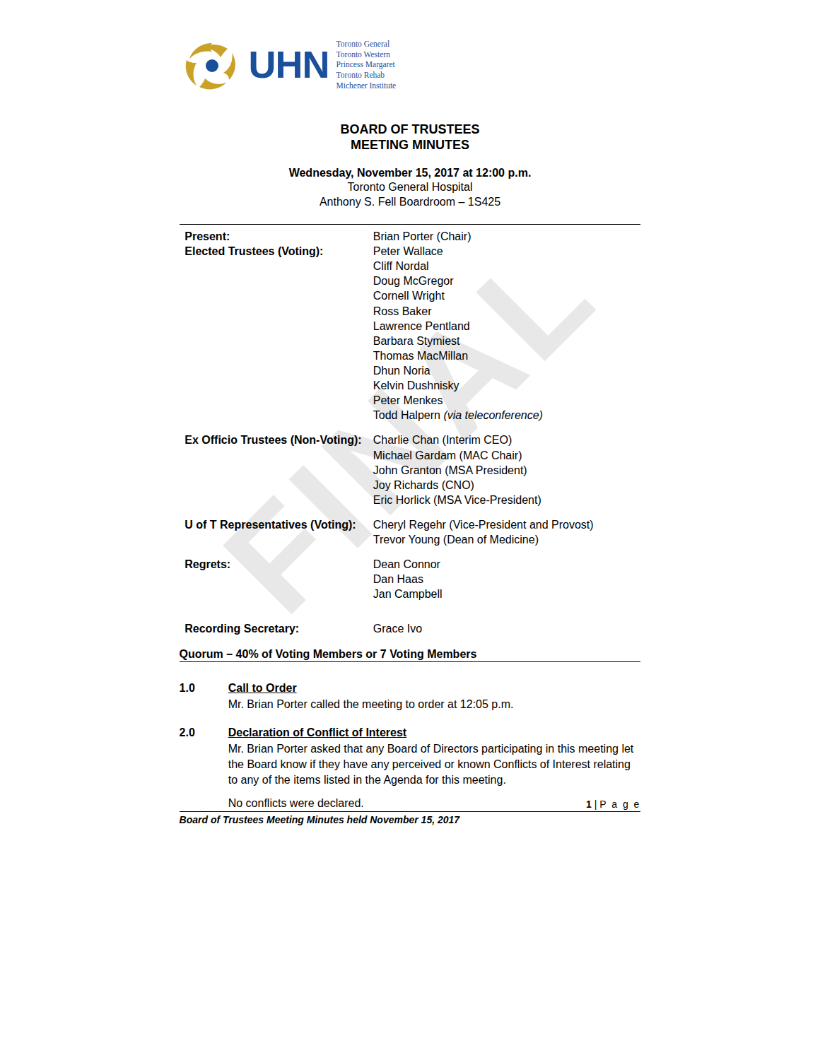FINAL
UHN
Toronto General
Toronto Western
Princess Margaret
Toronto Rehab
Michener Institute
BOARD OF TRUSTEES
MEETING MINUTES
Wednesday, November 15, 2017 at 12:00 p.m.
Toronto General Hospital
Anthony S. Fell Boardroom – 1S425
| Present: | Brian Porter (Chair) |
| Elected Trustees (Voting): | Peter Wallace |
| | Cliff Nordal |
| | Doug McGregor |
| | Cornell Wright |
| | Ross Baker |
| | Lawrence Pentland |
| | Barbara Stymiest |
| | Thomas MacMillan |
| | Dhun Noria |
| | Kelvin Dushnisky |
| | Peter Menkes |
| | Todd Halpern (via teleconference) |
| Ex Officio Trustees (Non-Voting): | Charlie Chan (Interim CEO) |
| | Michael Gardam (MAC Chair) |
| | John Granton (MSA President) |
| | Joy Richards (CNO) |
| | Eric Horlick (MSA Vice-President) |
| U of T Representatives (Voting): | Cheryl Regehr (Vice-President and Provost) |
| | Trevor Young (Dean of Medicine) |
| Regrets: | Dean Connor |
| | Dan Haas |
| | Jan Campbell |
| Recording Secretary: | Grace Ivo |
| Quorum – 40% of Voting Members or 7 Voting Members |
1.0
Call to Order
Mr. Brian Porter called the meeting to order at 12:05 p.m.
2.0
Declaration of Conflict of Interest
Mr. Brian Porter asked that any Board of Directors participating in this meeting let the Board know if they have any perceived or known Conflicts of Interest relating to any of the items listed in the Agenda for this meeting.
No conflicts were declared.
1 | P a g e
Board of Trustees Meeting Minutes held November 15, 2017